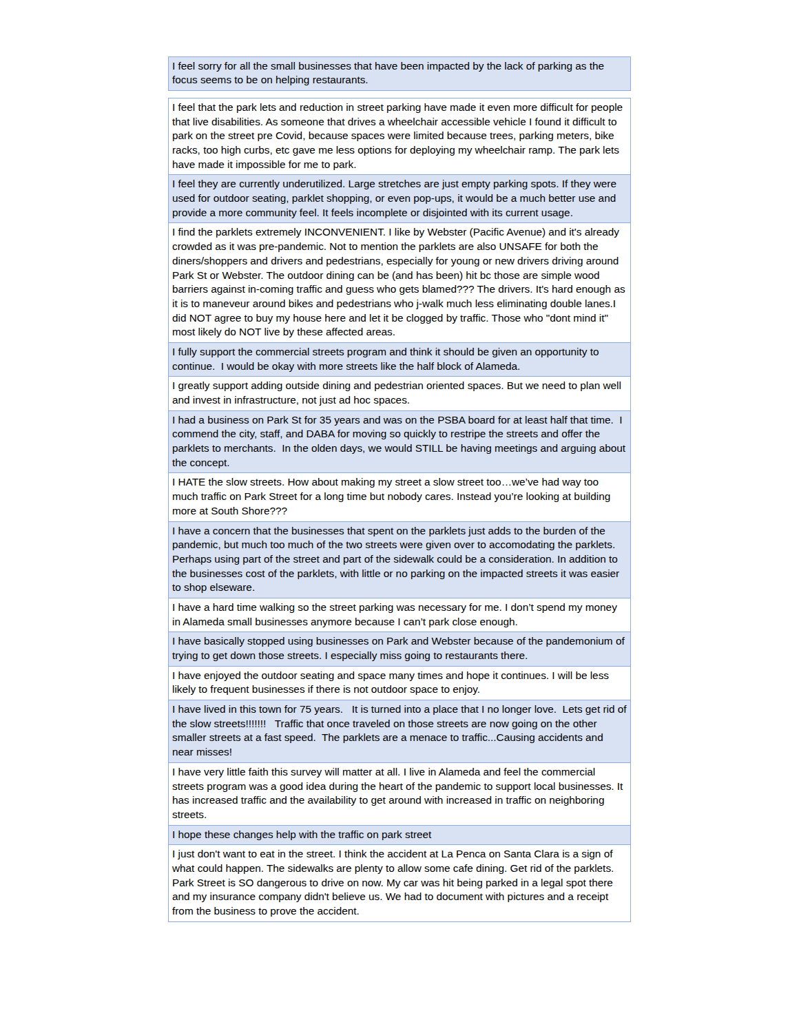| I feel sorry for all the small businesses that have been impacted by the lack of parking as the focus seems to be on helping restaurants. |
| I feel that the park lets and reduction in street parking have made it even more difficult for people that live disabilities. As someone that drives a wheelchair accessible vehicle I found it difficult to park on the street pre Covid, because spaces were limited because trees, parking meters, bike racks, too high curbs, etc gave me less options for deploying my wheelchair ramp. The park lets have made it impossible for me to park. |
| I feel they are currently underutilized. Large stretches are just empty parking spots. If they were used for outdoor seating, parklet shopping, or even pop-ups, it would be a much better use and provide a more community feel. It feels incomplete or disjointed with its current usage. |
| I find the parklets extremely INCONVENIENT. I like by Webster (Pacific Avenue) and it's already crowded as it was pre-pandemic. Not to mention the parklets are also UNSAFE for both the diners/shoppers and drivers and pedestrians, especially for young or new drivers driving around Park St or Webster. The outdoor dining can be (and has been) hit bc those are simple wood barriers against in-coming traffic and guess who gets blamed??? The drivers. It's hard enough as it is to maneveur around bikes and pedestrians who j-walk much less eliminating double lanes.I did NOT agree to buy my house here and let it be clogged by traffic. Those who "dont mind it" most likely do NOT live by these affected areas. |
| I fully support the commercial streets program and think it should be given an opportunity to continue. I would be okay with more streets like the half block of Alameda. |
| I greatly support adding outside dining and pedestrian oriented spaces. But we need to plan well and invest in infrastructure, not just ad hoc spaces. |
| I had a business on Park St for 35 years and was on the PSBA board for at least half that time. I commend the city, staff, and DABA for moving so quickly to restripe the streets and offer the parklets to merchants. In the olden days, we would STILL be having meetings and arguing about the concept. |
| I HATE the slow streets. How about making my street a slow street too…we’ve had way too much traffic on Park Street for a long time but nobody cares. Instead you’re looking at building more at South Shore??? |
| I have a concern that the businesses that spent on the parklets just adds to the burden of the pandemic, but much too much of the two streets were given over to accomodating the parklets. Perhaps using part of the street and part of the sidewalk could be a consideration. In addition to the businesses cost of the parklets, with little or no parking on the impacted streets it was easier to shop elseware. |
| I have a hard time walking so the street parking was necessary for me. I don’t spend my money in Alameda small businesses anymore because I can’t park close enough. |
| I have basically stopped using businesses on Park and Webster because of the pandemonium of trying to get down those streets. I especially miss going to restaurants there. |
| I have enjoyed the outdoor seating and space many times and hope it continues. I will be less likely to frequent businesses if there is not outdoor space to enjoy. |
| I have lived in this town for 75 years. It is turned into a place that I no longer love. Lets get rid of the slow streets!!!!!!! Traffic that once traveled on those streets are now going on the other smaller streets at a fast speed. The parklets are a menace to traffic...Causing accidents and near misses! |
| I have very little faith this survey will matter at all. I live in Alameda and feel the commercial streets program was a good idea during the heart of the pandemic to support local businesses. It has increased traffic and the availability to get around with increased in traffic on neighboring streets. |
| I hope these changes help with the traffic on park street |
| I just don't want to eat in the street. I think the accident at La Penca on Santa Clara is a sign of what could happen. The sidewalks are plenty to allow some cafe dining. Get rid of the parklets. Park Street is SO dangerous to drive on now. My car was hit being parked in a legal spot there and my insurance company didn't believe us. We had to document with pictures and a receipt from the business to prove the accident. |